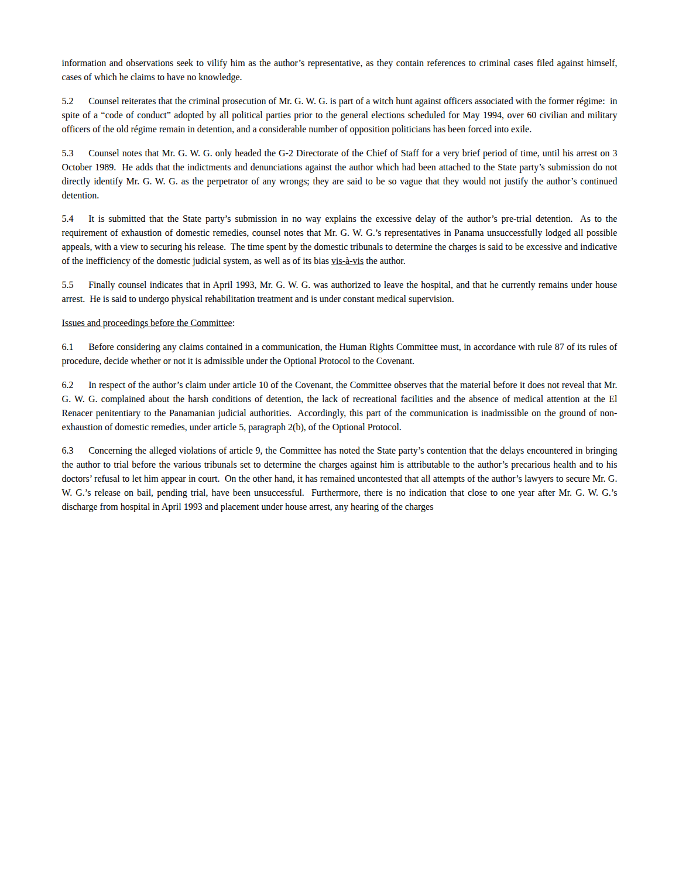information and observations seek to vilify him as the author’s representative, as they contain references to criminal cases filed against himself, cases of which he claims to have no knowledge.
5.2 Counsel reiterates that the criminal prosecution of Mr. G. W. G. is part of a witch hunt against officers associated with the former régime: in spite of a “code of conduct” adopted by all political parties prior to the general elections scheduled for May 1994, over 60 civilian and military officers of the old régime remain in detention, and a considerable number of opposition politicians has been forced into exile.
5.3 Counsel notes that Mr. G. W. G. only headed the G-2 Directorate of the Chief of Staff for a very brief period of time, until his arrest on 3 October 1989. He adds that the indictments and denunciations against the author which had been attached to the State party’s submission do not directly identify Mr. G. W. G. as the perpetrator of any wrongs; they are said to be so vague that they would not justify the author’s continued detention.
5.4 It is submitted that the State party’s submission in no way explains the excessive delay of the author’s pre-trial detention. As to the requirement of exhaustion of domestic remedies, counsel notes that Mr. G. W. G.’s representatives in Panama unsuccessfully lodged all possible appeals, with a view to securing his release. The time spent by the domestic tribunals to determine the charges is said to be excessive and indicative of the inefficiency of the domestic judicial system, as well as of its bias vis-à-vis the author.
5.5 Finally counsel indicates that in April 1993, Mr. G. W. G. was authorized to leave the hospital, and that he currently remains under house arrest. He is said to undergo physical rehabilitation treatment and is under constant medical supervision.
Issues and proceedings before the Committee:
6.1 Before considering any claims contained in a communication, the Human Rights Committee must, in accordance with rule 87 of its rules of procedure, decide whether or not it is admissible under the Optional Protocol to the Covenant.
6.2 In respect of the author’s claim under article 10 of the Covenant, the Committee observes that the material before it does not reveal that Mr. G. W. G. complained about the harsh conditions of detention, the lack of recreational facilities and the absence of medical attention at the El Renacer penitentiary to the Panamanian judicial authorities. Accordingly, this part of the communication is inadmissible on the ground of non-exhaustion of domestic remedies, under article 5, paragraph 2(b), of the Optional Protocol.
6.3 Concerning the alleged violations of article 9, the Committee has noted the State party’s contention that the delays encountered in bringing the author to trial before the various tribunals set to determine the charges against him is attributable to the author’s precarious health and to his doctors’ refusal to let him appear in court. On the other hand, it has remained uncontested that all attempts of the author’s lawyers to secure Mr. G. W. G.’s release on bail, pending trial, have been unsuccessful. Furthermore, there is no indication that close to one year after Mr. G. W. G.’s discharge from hospital in April 1993 and placement under house arrest, any hearing of the charges